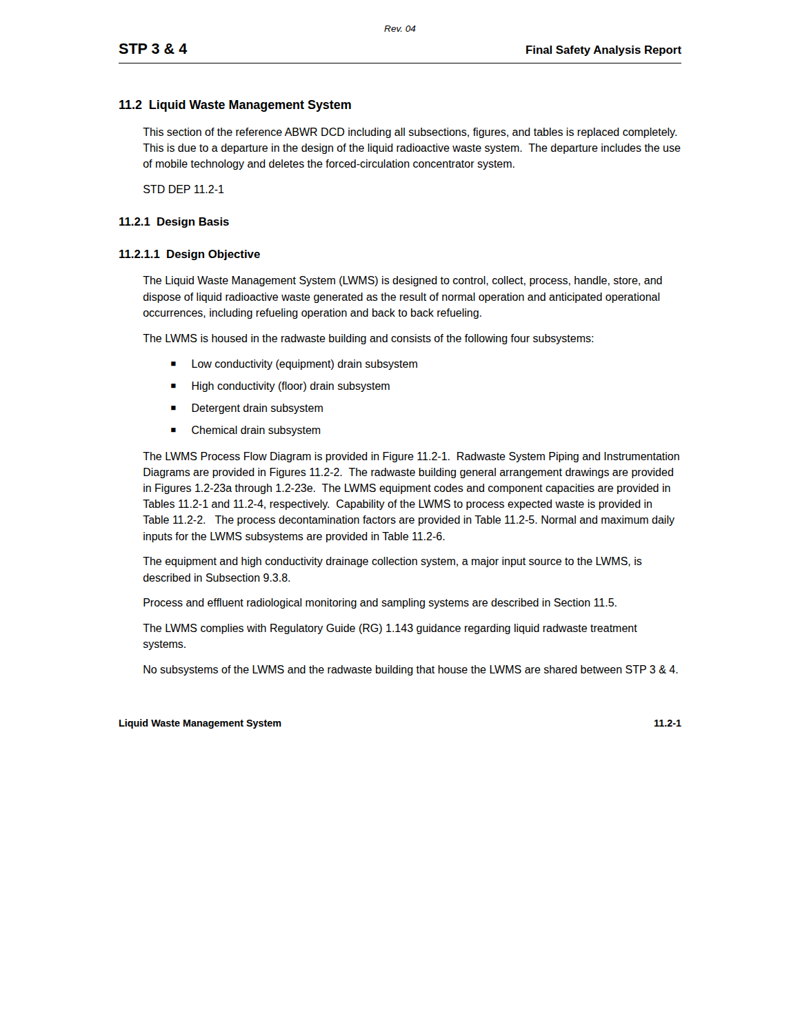Rev. 04
STP 3 & 4
Final Safety Analysis Report
11.2 Liquid Waste Management System
This section of the reference ABWR DCD including all subsections, figures, and tables is replaced completely. This is due to a departure in the design of the liquid radioactive waste system. The departure includes the use of mobile technology and deletes the forced-circulation concentrator system.
STD DEP 11.2-1
11.2.1 Design Basis
11.2.1.1 Design Objective
The Liquid Waste Management System (LWMS) is designed to control, collect, process, handle, store, and dispose of liquid radioactive waste generated as the result of normal operation and anticipated operational occurrences, including refueling operation and back to back refueling.
The LWMS is housed in the radwaste building and consists of the following four subsystems:
Low conductivity (equipment) drain subsystem
High conductivity (floor) drain subsystem
Detergent drain subsystem
Chemical drain subsystem
The LWMS Process Flow Diagram is provided in Figure 11.2-1. Radwaste System Piping and Instrumentation Diagrams are provided in Figures 11.2-2. The radwaste building general arrangement drawings are provided in Figures 1.2-23a through 1.2-23e. The LWMS equipment codes and component capacities are provided in Tables 11.2-1 and 11.2-4, respectively. Capability of the LWMS to process expected waste is provided in Table 11.2-2. The process decontamination factors are provided in Table 11.2-5. Normal and maximum daily inputs for the LWMS subsystems are provided in Table 11.2-6.
The equipment and high conductivity drainage collection system, a major input source to the LWMS, is described in Subsection 9.3.8.
Process and effluent radiological monitoring and sampling systems are described in Section 11.5.
The LWMS complies with Regulatory Guide (RG) 1.143 guidance regarding liquid radwaste treatment systems.
No subsystems of the LWMS and the radwaste building that house the LWMS are shared between STP 3 & 4.
Liquid Waste Management System
11.2-1